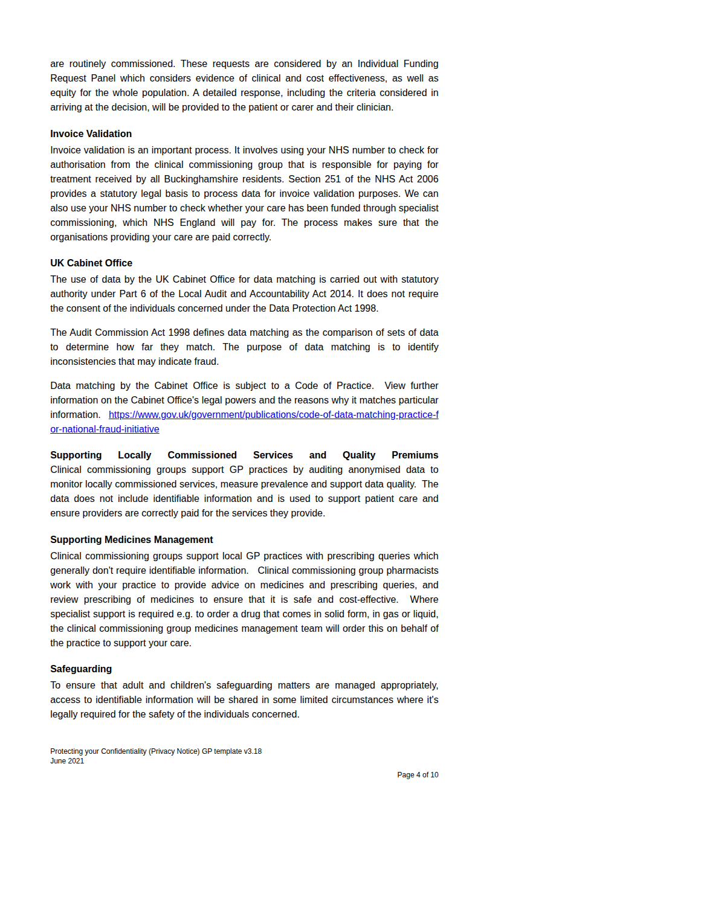are routinely commissioned. These requests are considered by an Individual Funding Request Panel which considers evidence of clinical and cost effectiveness, as well as equity for the whole population. A detailed response, including the criteria considered in arriving at the decision, will be provided to the patient or carer and their clinician.
Invoice Validation
Invoice validation is an important process. It involves using your NHS number to check for authorisation from the clinical commissioning group that is responsible for paying for treatment received by all Buckinghamshire residents. Section 251 of the NHS Act 2006 provides a statutory legal basis to process data for invoice validation purposes. We can also use your NHS number to check whether your care has been funded through specialist commissioning, which NHS England will pay for. The process makes sure that the organisations providing your care are paid correctly.
UK Cabinet Office
The use of data by the UK Cabinet Office for data matching is carried out with statutory authority under Part 6 of the Local Audit and Accountability Act 2014. It does not require the consent of the individuals concerned under the Data Protection Act 1998.
The Audit Commission Act 1998 defines data matching as the comparison of sets of data to determine how far they match. The purpose of data matching is to identify inconsistencies that may indicate fraud.
Data matching by the Cabinet Office is subject to a Code of Practice. View further information on the Cabinet Office's legal powers and the reasons why it matches particular information. https://www.gov.uk/government/publications/code-of-data-matching-practice-for-national-fraud-initiative
Supporting Locally Commissioned Services and Quality Premiums
Clinical commissioning groups support GP practices by auditing anonymised data to monitor locally commissioned services, measure prevalence and support data quality. The data does not include identifiable information and is used to support patient care and ensure providers are correctly paid for the services they provide.
Supporting Medicines Management
Clinical commissioning groups support local GP practices with prescribing queries which generally don't require identifiable information. Clinical commissioning group pharmacists work with your practice to provide advice on medicines and prescribing queries, and review prescribing of medicines to ensure that it is safe and cost-effective. Where specialist support is required e.g. to order a drug that comes in solid form, in gas or liquid, the clinical commissioning group medicines management team will order this on behalf of the practice to support your care.
Safeguarding
To ensure that adult and children's safeguarding matters are managed appropriately, access to identifiable information will be shared in some limited circumstances where it's legally required for the safety of the individuals concerned.
Protecting your Confidentiality (Privacy Notice) GP template v3.18
June 2021
Page 4 of 10